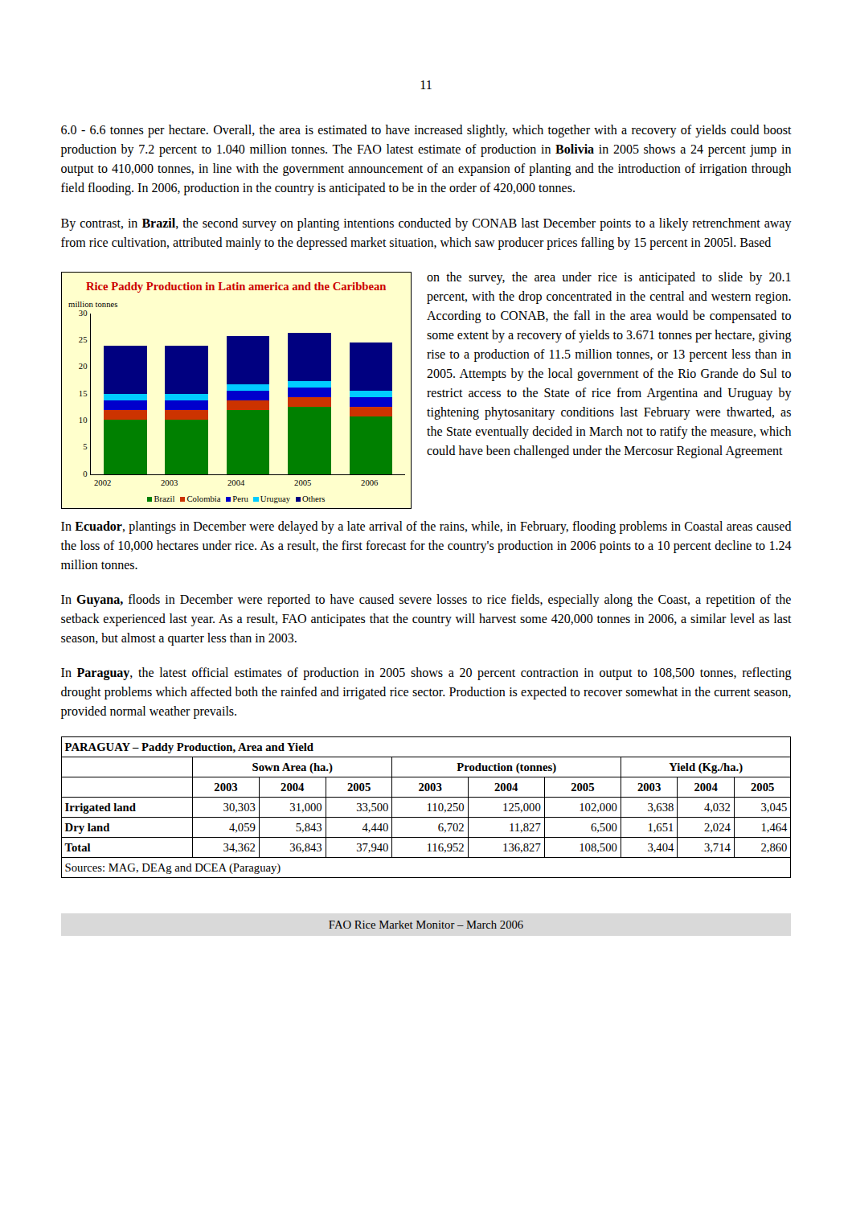11
6.0 - 6.6 tonnes per hectare. Overall, the area is estimated to have increased slightly, which together with a recovery of yields could boost production by 7.2 percent to 1.040 million tonnes. The FAO latest estimate of production in Bolivia in 2005 shows a 24 percent jump in output to 410,000 tonnes, in line with the government announcement of an expansion of planting and the introduction of irrigation through field flooding. In 2006, production in the country is anticipated to be in the order of 420,000 tonnes.
By contrast, in Brazil, the second survey on planting intentions conducted by CONAB last December points to a likely retrenchment away from rice cultivation, attributed mainly to the depressed market situation, which saw producer prices falling by 15 percent in 2005l. Based
Rice Paddy Production in Latin america and the Caribbean
million tonnes
30 25 20 15 10 5 0
20022003200420052006
Brazil Colombia Peru Uruguay Others
on the survey, the area under rice is anticipated to slide by 20.1 percent, with the drop concentrated in the central and western region. According to CONAB, the fall in the area would be compensated to some extent by a recovery of yields to 3.671 tonnes per hectare, giving rise to a production of 11.5 million tonnes, or 13 percent less than in 2005. Attempts by the local government of the Rio Grande do Sul to restrict access to the State of rice from Argentina and Uruguay by tightening phytosanitary conditions last February were thwarted, as the State eventually decided in March not to ratify the measure, which could have been challenged under the Mercosur Regional Agreement
In Ecuador, plantings in December were delayed by a late arrival of the rains, while, in February, flooding problems in Coastal areas caused the loss of 10,000 hectares under rice. As a result, the first forecast for the country's production in 2006 points to a 10 percent decline to 1.24 million tonnes.
In Guyana, floods in December were reported to have caused severe losses to rice fields, especially along the Coast, a repetition of the setback experienced last year. As a result, FAO anticipates that the country will harvest some 420,000 tonnes in 2006, a similar level as last season, but almost a quarter less than in 2003.
In Paraguay, the latest official estimates of production in 2005 shows a 20 percent contraction in output to 108,500 tonnes, reflecting drought problems which affected both the rainfed and irrigated rice sector. Production is expected to recover somewhat in the current season, provided normal weather prevails.
| PARAGUAY – Paddy Production, Area and Yield |
| | Sown Area (ha.) | Production (tonnes) | Yield (Kg./ha.) |
| | 2003 | 2004 | 2005 | 2003 | 2004 | 2005 | 2003 | 2004 | 2005 |
| Irrigated land | 30,303 | 31,000 | 33,500 | 110,250 | 125,000 | 102,000 | 3,638 | 4,032 | 3,045 |
| Dry land | 4,059 | 5,843 | 4,440 | 6,702 | 11,827 | 6,500 | 1,651 | 2,024 | 1,464 |
| Total | 34,362 | 36,843 | 37,940 | 116,952 | 136,827 | 108,500 | 3,404 | 3,714 | 2,860 |
| Sources: MAG, DEAg and DCEA (Paraguay) |
FAO Rice Market Monitor – March 2006